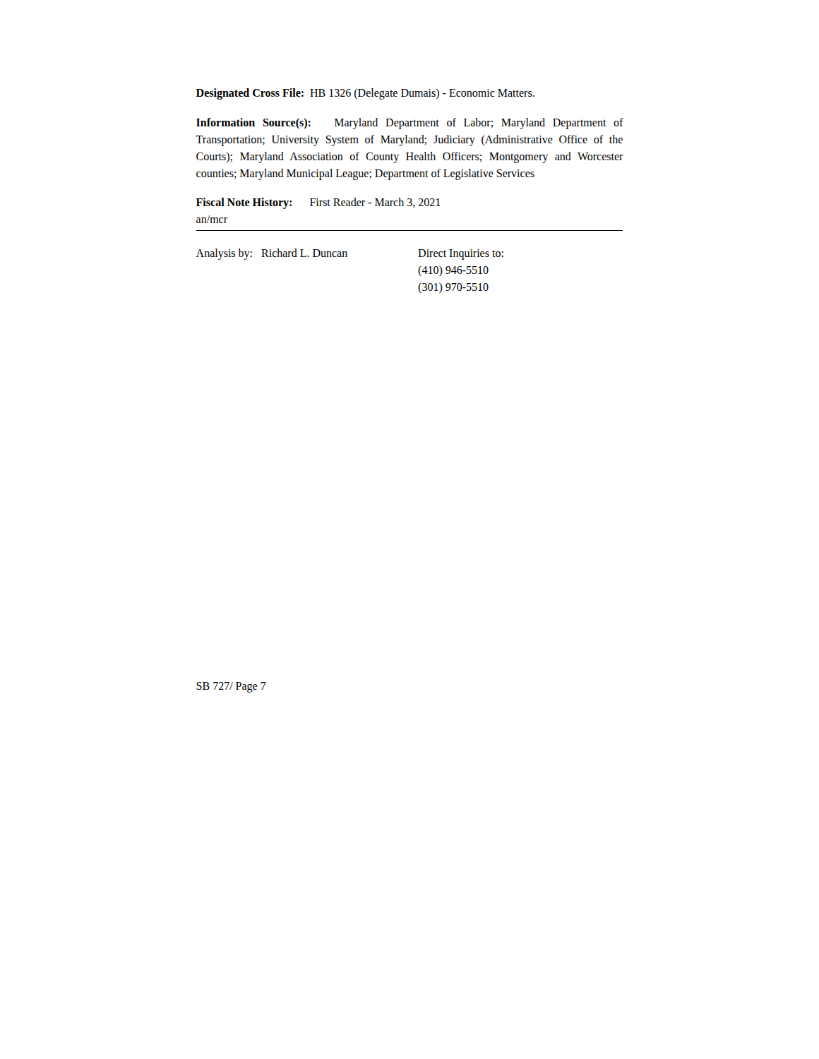Designated Cross File: HB 1326 (Delegate Dumais) - Economic Matters.
Information Source(s): Maryland Department of Labor; Maryland Department of Transportation; University System of Maryland; Judiciary (Administrative Office of the Courts); Maryland Association of County Health Officers; Montgomery and Worcester counties; Maryland Municipal League; Department of Legislative Services
Fiscal Note History: First Reader - March 3, 2021
an/mcr
Analysis by: Richard L. Duncan
Direct Inquiries to:
(410) 946-5510
(301) 970-5510
SB 727/ Page 7